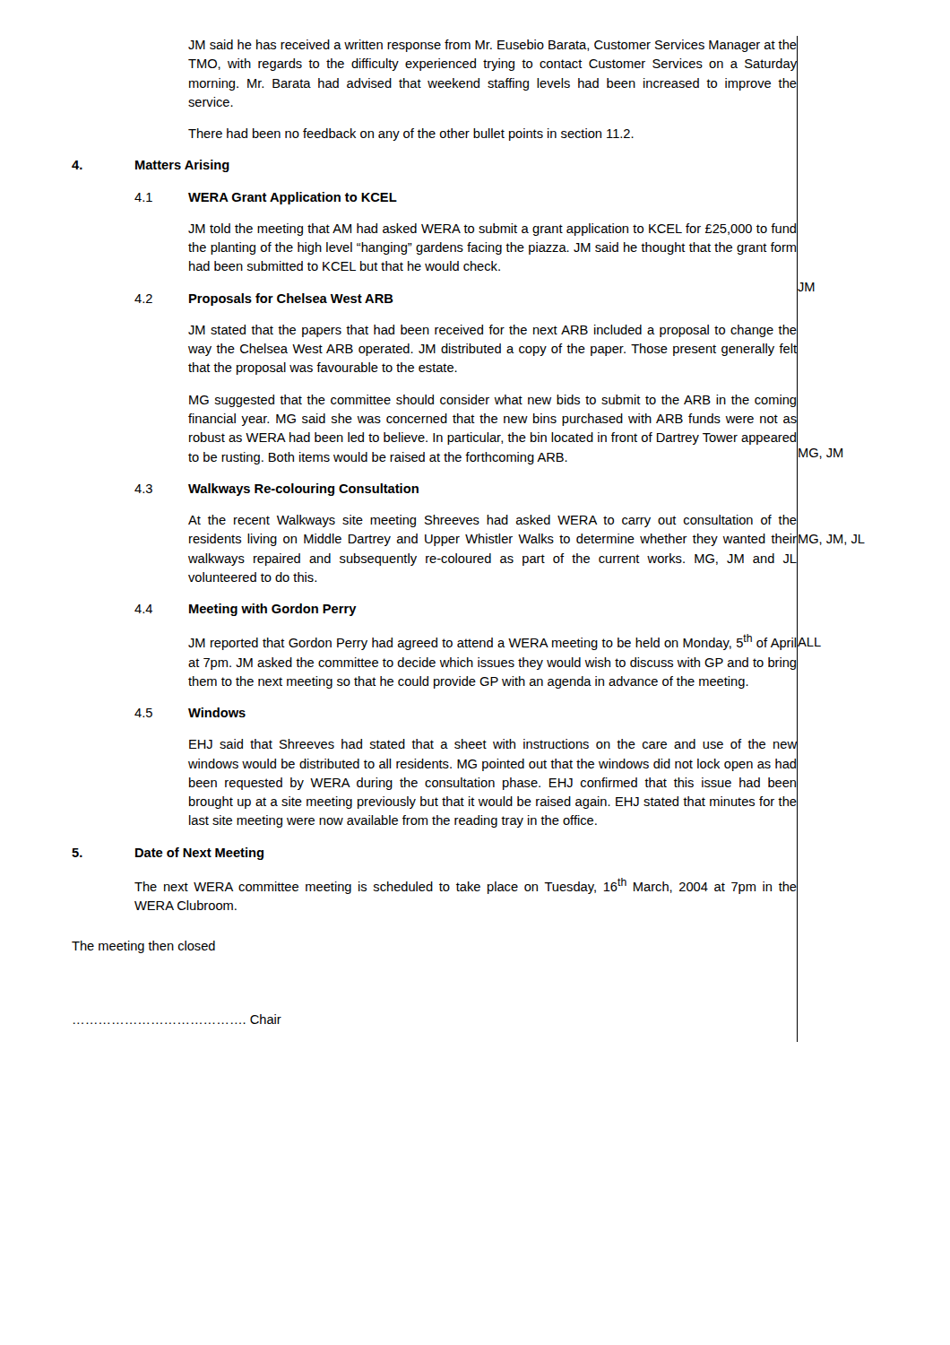| JM said he has received a written response from Mr. Eusebio Barata, Customer Services Manager at the TMO, with regards to the difficulty experienced trying to contact Customer Services on a Saturday morning. Mr. Barata had advised that weekend staffing levels had been increased to improve the service. There had been no feedback on any of the other bullet points in section 11.2. 4. Matters Arising 4.1 WERA Grant Application to KCEL JM told the meeting that AM had asked WERA to submit a grant application to KCEL for £25,000 to fund the planting of the high level “hanging” gardens facing the piazza. JM said he thought that the grant form had been submitted to KCEL but that he would check. 4.2 Proposals for Chelsea West ARB JM stated that the papers that had been received for the next ARB included a proposal to change the way the Chelsea West ARB operated. JM distributed a copy of the paper. Those present generally felt that the proposal was favourable to the estate. MG suggested that the committee should consider what new bids to submit to the ARB in the coming financial year. MG said she was concerned that the new bins purchased with ARB funds were not as robust as WERA had been led to believe. In particular, the bin located in front of Dartrey Tower appeared to be rusting. Both items would be raised at the forthcoming ARB. 4.3 Walkways Re-colouring Consultation At the recent Walkways site meeting Shreeves had asked WERA to carry out consultation of the residents living on Middle Dartrey and Upper Whistler Walks to determine whether they wanted their walkways repaired and subsequently re-coloured as part of the current works. MG, JM and JL volunteered to do this. 4.4 Meeting with Gordon Perry JM reported that Gordon Perry had agreed to attend a WERA meeting to be held on Monday, 5 th of April at 7pm. JM asked the committee to decide which issues they would wish to discuss with GP and to bring them to the next meeting so that he could provide GP with an agenda in advance of the meeting. 4.5 Windows EHJ said that Shreeves had stated that a sheet with instructions on the care and use of the new windows would be distributed to all residents. MG pointed out that the windows did not lock open as had been requested by WERA during the consultation phase. EHJ confirmed that this issue had been brought up at a site meeting previously but that it would be raised again. EHJ stated that minutes for the last site meeting were now available from the reading tray in the office. 5. Date of Next Meeting The next WERA committee meeting is scheduled to take place on Tuesday, 16 th March, 2004 at 7pm in the WERA Clubroom. The meeting then closed …………………………………. Chair | JM MG, JM MG, JM, JL ALL |